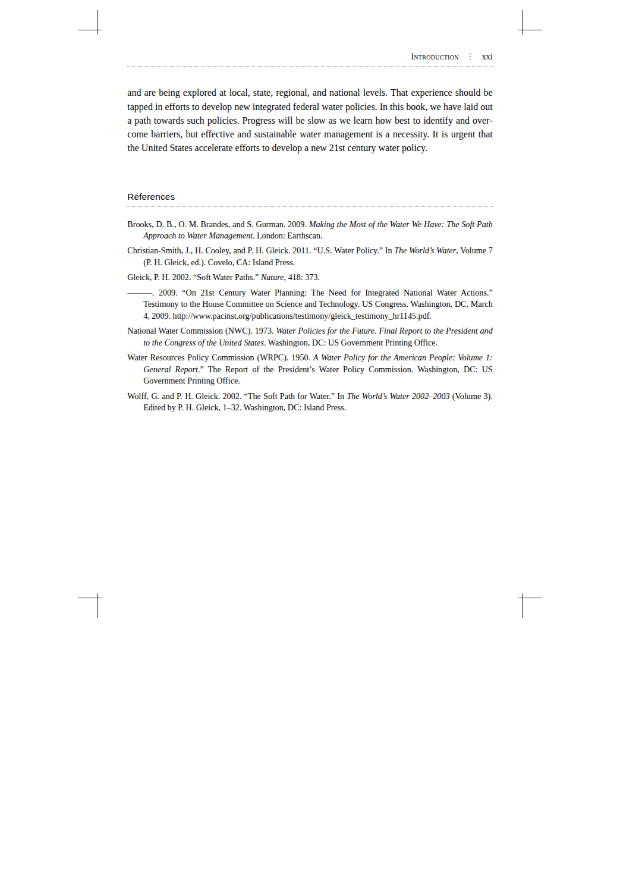Introduction ⋮ xxi
and are being explored at local, state, regional, and national levels. That experience should be tapped in efforts to develop new integrated federal water policies. In this book, we have laid out a path towards such policies. Progress will be slow as we learn how best to identify and overcome barriers, but effective and sustainable water management is a necessity. It is urgent that the United States accelerate efforts to develop a new 21st century water policy.
References
Brooks, D. B., O. M. Brandes, and S. Gurman. 2009. Making the Most of the Water We Have: The Soft Path Approach to Water Management. London: Earthscan.
Christian-Smith, J., H. Cooley, and P. H. Gleick. 2011. “U.S. Water Policy.” In The World’s Water, Volume 7 (P. H. Gleick, ed.). Covelo, CA: Island Press.
Gleick, P. H. 2002. “Soft Water Paths.” Nature, 418: 373.
———. 2009. “On 21st Century Water Planning: The Need for Integrated National Water Actions.” Testimony to the House Committee on Science and Technology. US Congress. Washington, DC, March 4, 2009. http://www.pacinst.org/publications/testimony/gleick_testimony_hr1145.pdf.
National Water Commission (NWC). 1973. Water Policies for the Future. Final Report to the President and to the Congress of the United States. Washington, DC: US Government Printing Office.
Water Resources Policy Commission (WRPC). 1950. A Water Policy for the American People: Volume 1: General Report.” The Report of the President’s Water Policy Commission. Washington, DC: US Government Printing Office.
Wolff, G. and P. H. Gleick. 2002. “The Soft Path for Water.” In The World’s Water 2002–2003 (Volume 3). Edited by P. H. Gleick, 1–32. Washington, DC: Island Press.